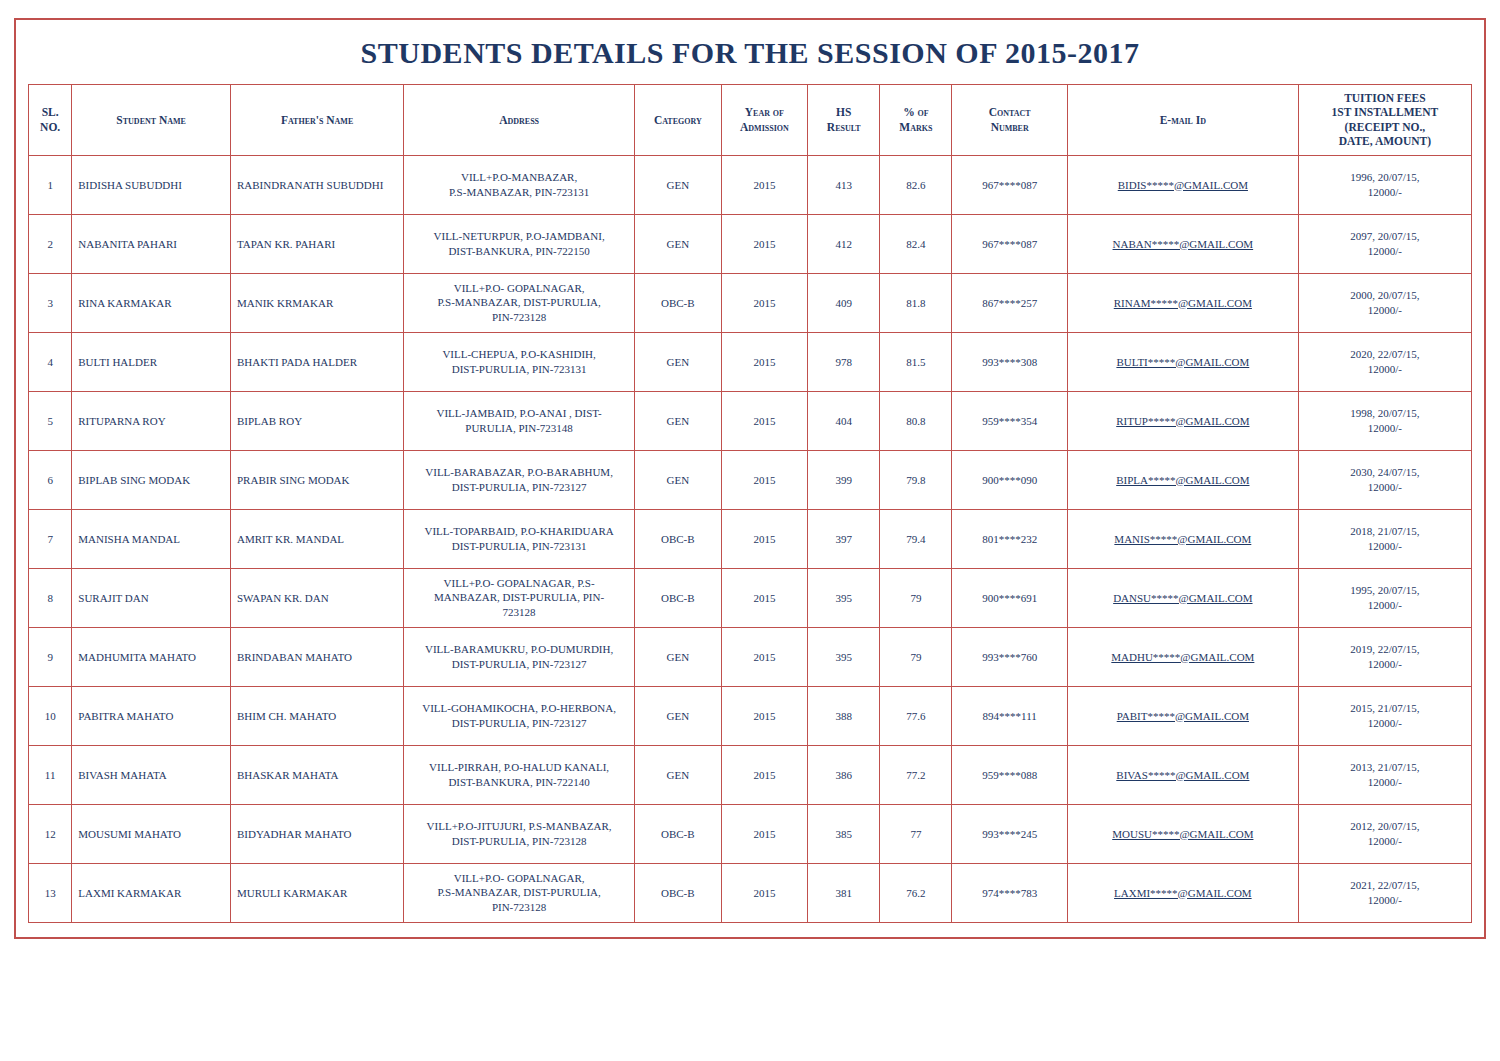Students Details for the Session of 2015-2017
| SL. NO. | Student Name | Father's Name | Address | Category | Year of Admission | HS Result | % of Marks | Contact Number | E-mail Id | Tuition Fees 1st Installment (Receipt No., Date, Amount) |
| --- | --- | --- | --- | --- | --- | --- | --- | --- | --- | --- |
| 1 | Bidisha Subuddhi | Rabindranath Subuddhi | Vill+P.O-Manbazar, P.S-Manbazar, PIN-723131 | GEN | 2015 | 413 | 82.6 | 967****087 | bidis*****@gmail.com | 1996, 20/07/15, 12000/- |
| 2 | Nabanita Pahari | Tapan Kr. Pahari | Vill-Neturpur, P.O-Jamdbani, Dist-Bankura, PIN-722150 | GEN | 2015 | 412 | 82.4 | 967****087 | naban*****@gmail.com | 2097, 20/07/15, 12000/- |
| 3 | Rina Karmakar | Manik Krmakar | Vill+P.O- Gopalnagar, P.S-Manbazar, Dist-Purulia, PIN-723128 | OBC-B | 2015 | 409 | 81.8 | 867****257 | rinam*****@gmail.com | 2000, 20/07/15, 12000/- |
| 4 | Bulti Halder | Bhakti Pada Halder | Vill-Chepua, P.O-Kashidih, Dist-Purulia, PIN-723131 | GEN | 2015 | 978 | 81.5 | 993****308 | bulti*****@gmail.com | 2020, 22/07/15, 12000/- |
| 5 | Rituparna Roy | Biplab Roy | Vill-Jambaid, P.O-Anai , Dist- Purulia, PIN-723148 | GEN | 2015 | 404 | 80.8 | 959****354 | ritup*****@gmail.com | 1998, 20/07/15, 12000/- |
| 6 | Biplab Sing Modak | Prabir Sing Modak | Vill-Barabazar, P.O-Barabhum, Dist-Purulia, PIN-723127 | GEN | 2015 | 399 | 79.8 | 900****090 | bipla*****@gmail.com | 2030, 24/07/15, 12000/- |
| 7 | Manisha Mandal | Amrit Kr. Mandal | Vill-Toparbaid, P.O-Khariduara Dist-Purulia, PIN-723131 | OBC-B | 2015 | 397 | 79.4 | 801****232 | manis*****@gmail.com | 2018, 21/07/15, 12000/- |
| 8 | Surajit Dan | Swapan Kr. Dan | Vill+P.O- Gopalnagar, P.S- Manbazar, Dist-Purulia, PIN- 723128 | OBC-B | 2015 | 395 | 79 | 900****691 | dansu*****@gmail.com | 1995, 20/07/15, 12000/- |
| 9 | Madhumita Mahato | Brindaban Mahato | Vill-Baramukru, P.O-Dumurdih, Dist-Purulia, PIN-723127 | GEN | 2015 | 395 | 79 | 993****760 | madhu*****@gmail.com | 2019, 22/07/15, 12000/- |
| 10 | Pabitra Mahato | Bhim Ch. Mahato | Vill-Gohamikocha, P.O-Herbona, Dist-Purulia, PIN-723127 | GEN | 2015 | 388 | 77.6 | 894****111 | pabit*****@gmail.com | 2015, 21/07/15, 12000/- |
| 11 | Bivash Mahata | Bhaskar Mahata | Vill-Pirrah, P.O-Halud Kanali, Dist-Bankura, PIN-722140 | GEN | 2015 | 386 | 77.2 | 959****088 | bivas*****@gmail.com | 2013, 21/07/15, 12000/- |
| 12 | Mousumi Mahato | Bidyadhar Mahato | Vill+P.O-Jitujuri, P.S-Manbazar, Dist-Purulia, PIN-723128 | OBC-B | 2015 | 385 | 77 | 993****245 | mousu*****@gmail.com | 2012, 20/07/15, 12000/- |
| 13 | Laxmi Karmakar | Muruli Karmakar | Vill+P.O- Gopalnagar, P.S-Manbazar, Dist-Purulia, PIN-723128 | OBC-B | 2015 | 381 | 76.2 | 974****783 | laxmi*****@gmail.com | 2021, 22/07/15, 12000/- |